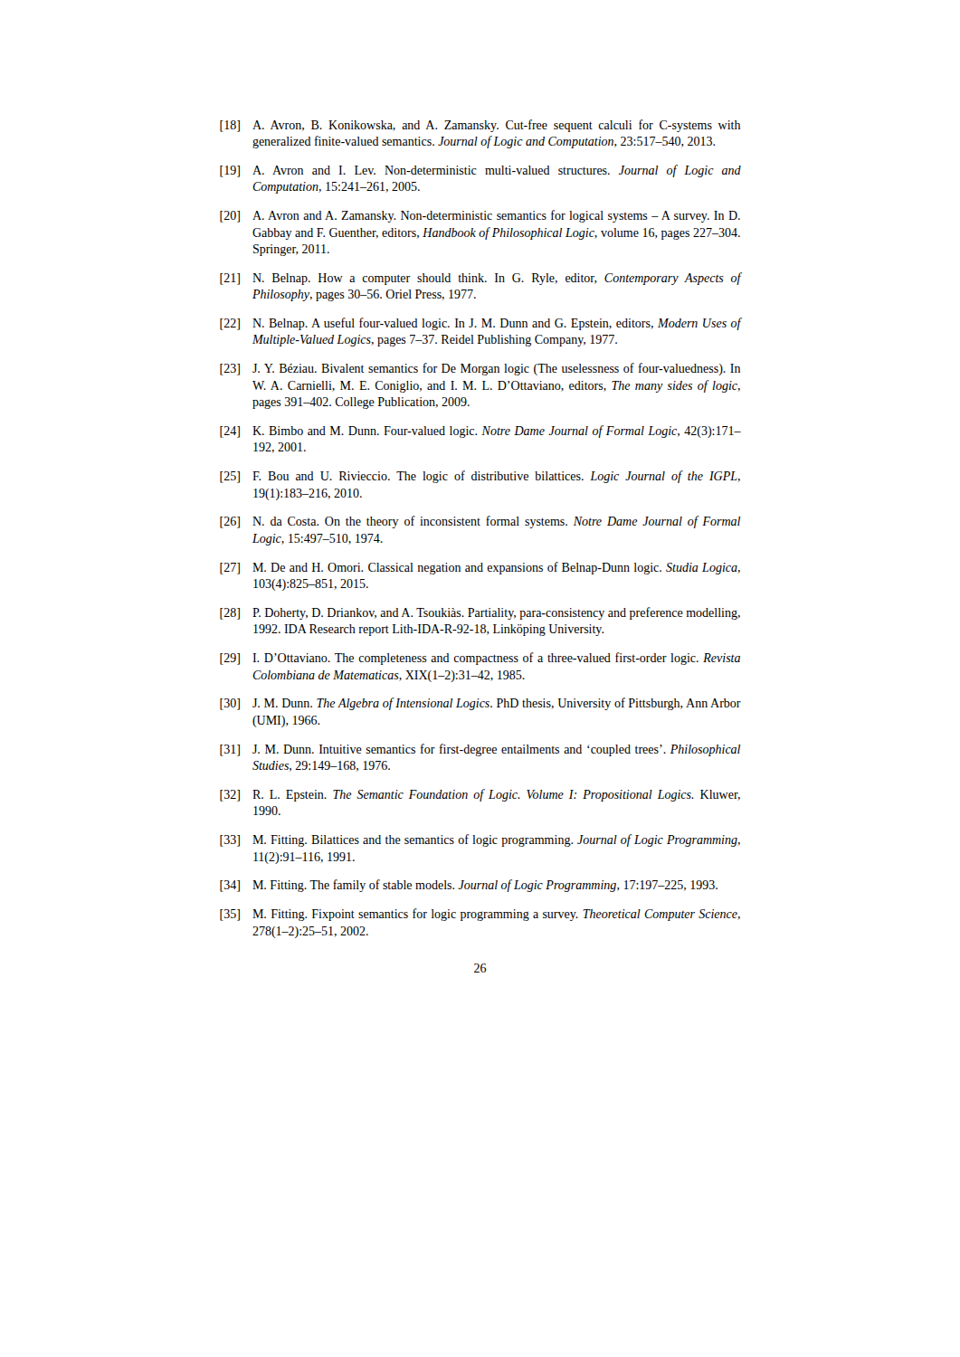[18] A. Avron, B. Konikowska, and A. Zamansky. Cut-free sequent calculi for C-systems with generalized finite-valued semantics. Journal of Logic and Computation, 23:517–540, 2013.
[19] A. Avron and I. Lev. Non-deterministic multi-valued structures. Journal of Logic and Computation, 15:241–261, 2005.
[20] A. Avron and A. Zamansky. Non-deterministic semantics for logical systems – A survey. In D. Gabbay and F. Guenther, editors, Handbook of Philosophical Logic, volume 16, pages 227–304. Springer, 2011.
[21] N. Belnap. How a computer should think. In G. Ryle, editor, Contemporary Aspects of Philosophy, pages 30–56. Oriel Press, 1977.
[22] N. Belnap. A useful four-valued logic. In J. M. Dunn and G. Epstein, editors, Modern Uses of Multiple-Valued Logics, pages 7–37. Reidel Publishing Company, 1977.
[23] J. Y. Béziau. Bivalent semantics for De Morgan logic (The uselessness of four-valuedness). In W. A. Carnielli, M. E. Coniglio, and I. M. L. D’Ottaviano, editors, The many sides of logic, pages 391–402. College Publication, 2009.
[24] K. Bimbo and M. Dunn. Four-valued logic. Notre Dame Journal of Formal Logic, 42(3):171–192, 2001.
[25] F. Bou and U. Rivieccio. The logic of distributive bilattices. Logic Journal of the IGPL, 19(1):183–216, 2010.
[26] N. da Costa. On the theory of inconsistent formal systems. Notre Dame Journal of Formal Logic, 15:497–510, 1974.
[27] M. De and H. Omori. Classical negation and expansions of Belnap-Dunn logic. Studia Logica, 103(4):825–851, 2015.
[28] P. Doherty, D. Driankov, and A. Tsoukiàs. Partiality, para-consistency and preference modelling, 1992. IDA Research report Lith-IDA-R-92-18, Linköping University.
[29] I. D’Ottaviano. The completeness and compactness of a three-valued first-order logic. Revista Colombiana de Matematicas, XIX(1–2):31–42, 1985.
[30] J. M. Dunn. The Algebra of Intensional Logics. PhD thesis, University of Pittsburgh, Ann Arbor (UMI), 1966.
[31] J. M. Dunn. Intuitive semantics for first-degree entailments and ‘coupled trees’. Philosophical Studies, 29:149–168, 1976.
[32] R. L. Epstein. The Semantic Foundation of Logic. Volume I: Propositional Logics. Kluwer, 1990.
[33] M. Fitting. Bilattices and the semantics of logic programming. Journal of Logic Programming, 11(2):91–116, 1991.
[34] M. Fitting. The family of stable models. Journal of Logic Programming, 17:197–225, 1993.
[35] M. Fitting. Fixpoint semantics for logic programming a survey. Theoretical Computer Science, 278(1–2):25–51, 2002.
26